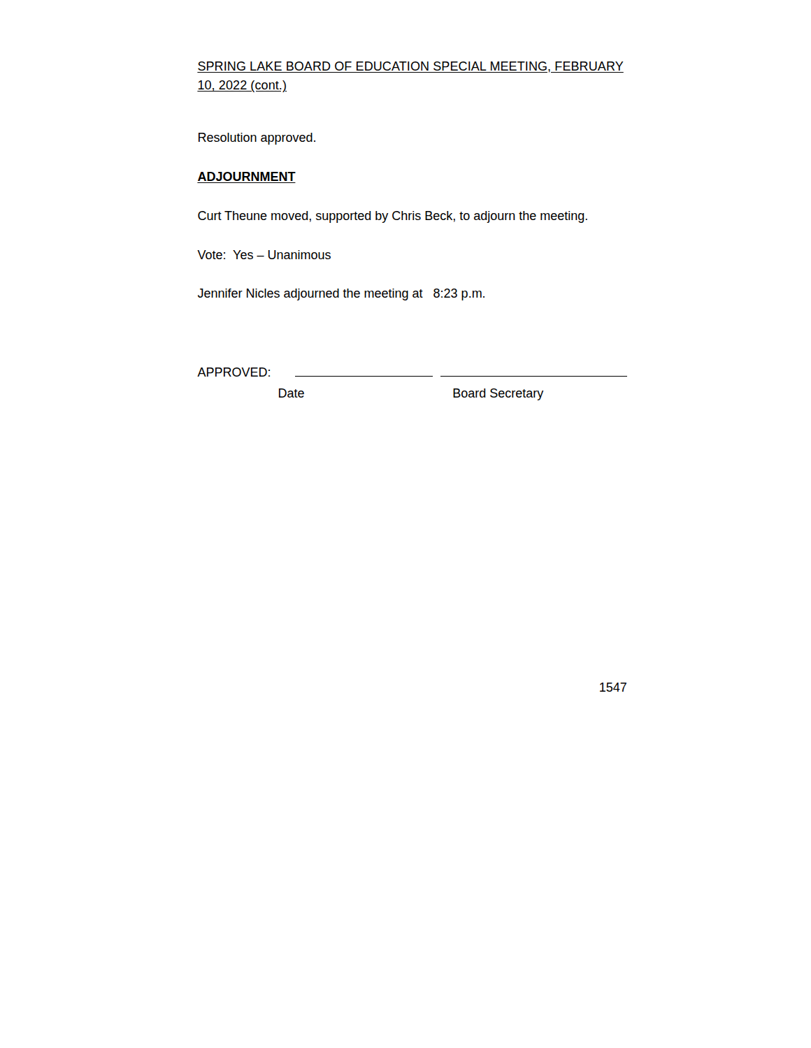SPRING LAKE BOARD OF EDUCATION SPECIAL MEETING, FEBRUARY 10, 2022 (cont.)
Resolution approved.
ADJOURNMENT
Curt Theune moved, supported by Chris Beck, to adjourn the meeting.
Vote: Yes – Unanimous
Jennifer Nicles adjourned the meeting at 8:23 p.m.
APPROVED:
Date Board Secretary
1547